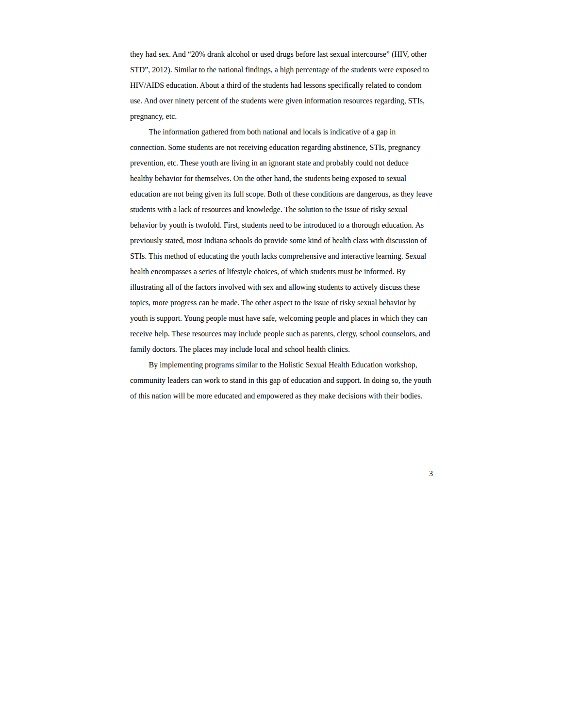they had sex. And “20% drank alcohol or used drugs before last sexual intercourse” (HIV, other STD”, 2012). Similar to the national findings, a high percentage of the students were exposed to HIV/AIDS education. About a third of the students had lessons specifically related to condom use. And over ninety percent of the students were given information resources regarding, STIs, pregnancy, etc.
The information gathered from both national and locals is indicative of a gap in connection. Some students are not receiving education regarding abstinence, STIs, pregnancy prevention, etc. These youth are living in an ignorant state and probably could not deduce healthy behavior for themselves. On the other hand, the students being exposed to sexual education are not being given its full scope. Both of these conditions are dangerous, as they leave students with a lack of resources and knowledge. The solution to the issue of risky sexual behavior by youth is twofold. First, students need to be introduced to a thorough education. As previously stated, most Indiana schools do provide some kind of health class with discussion of STIs. This method of educating the youth lacks comprehensive and interactive learning. Sexual health encompasses a series of lifestyle choices, of which students must be informed. By illustrating all of the factors involved with sex and allowing students to actively discuss these topics, more progress can be made. The other aspect to the issue of risky sexual behavior by youth is support. Young people must have safe, welcoming people and places in which they can receive help. These resources may include people such as parents, clergy, school counselors, and family doctors. The places may include local and school health clinics.
By implementing programs similar to the Holistic Sexual Health Education workshop, community leaders can work to stand in this gap of education and support. In doing so, the youth of this nation will be more educated and empowered as they make decisions with their bodies.
3